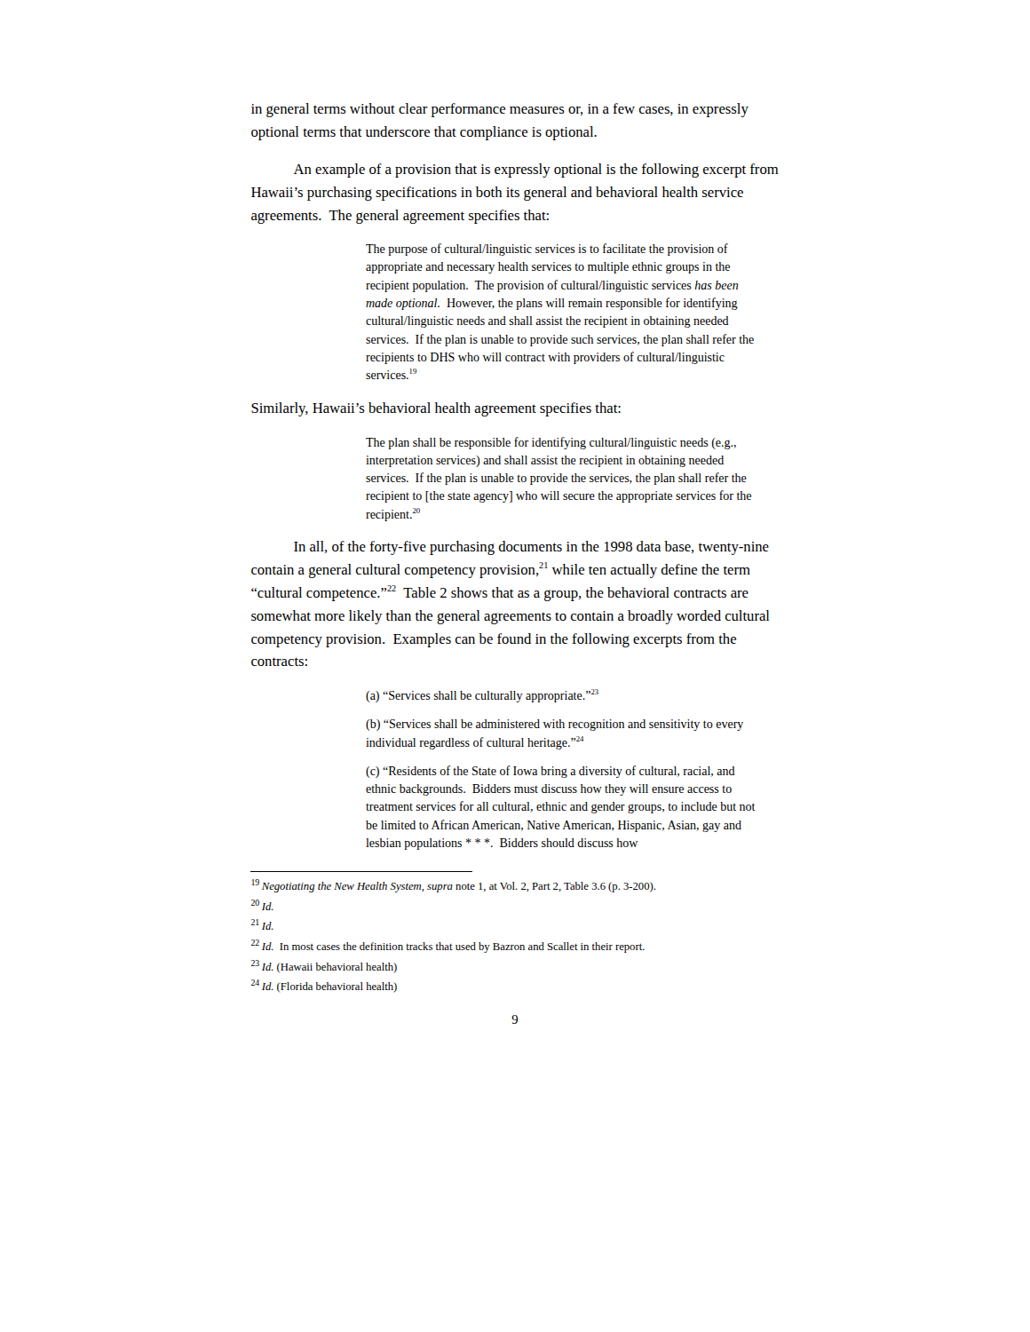in general terms without clear performance measures or, in a few cases, in expressly optional terms that underscore that compliance is optional.
An example of a provision that is expressly optional is the following excerpt from Hawaii’s purchasing specifications in both its general and behavioral health service agreements. The general agreement specifies that:
The purpose of cultural/linguistic services is to facilitate the provision of appropriate and necessary health services to multiple ethnic groups in the recipient population. The provision of cultural/linguistic services has been made optional. However, the plans will remain responsible for identifying cultural/linguistic needs and shall assist the recipient in obtaining needed services. If the plan is unable to provide such services, the plan shall refer the recipients to DHS who will contract with providers of cultural/linguistic services.19
Similarly, Hawaii’s behavioral health agreement specifies that:
The plan shall be responsible for identifying cultural/linguistic needs (e.g., interpretation services) and shall assist the recipient in obtaining needed services. If the plan is unable to provide the services, the plan shall refer the recipient to [the state agency] who will secure the appropriate services for the recipient.20
In all, of the forty-five purchasing documents in the 1998 data base, twenty-nine contain a general cultural competency provision,21 while ten actually define the term “cultural competence.”22 Table 2 shows that as a group, the behavioral contracts are somewhat more likely than the general agreements to contain a broadly worded cultural competency provision. Examples can be found in the following excerpts from the contracts:
(a) “Services shall be culturally appropriate.”23
(b) “Services shall be administered with recognition and sensitivity to every individual regardless of cultural heritage.”24
(c) “Residents of the State of Iowa bring a diversity of cultural, racial, and ethnic backgrounds. Bidders must discuss how they will ensure access to treatment services for all cultural, ethnic and gender groups, to include but not be limited to African American, Native American, Hispanic, Asian, gay and lesbian populations * * *. Bidders should discuss how
19 Negotiating the New Health System, supra note 1, at Vol. 2, Part 2, Table 3.6 (p. 3-200).
20 Id.
21 Id.
22 Id. In most cases the definition tracks that used by Bazron and Scallet in their report.
23 Id. (Hawaii behavioral health)
24 Id. (Florida behavioral health)
9